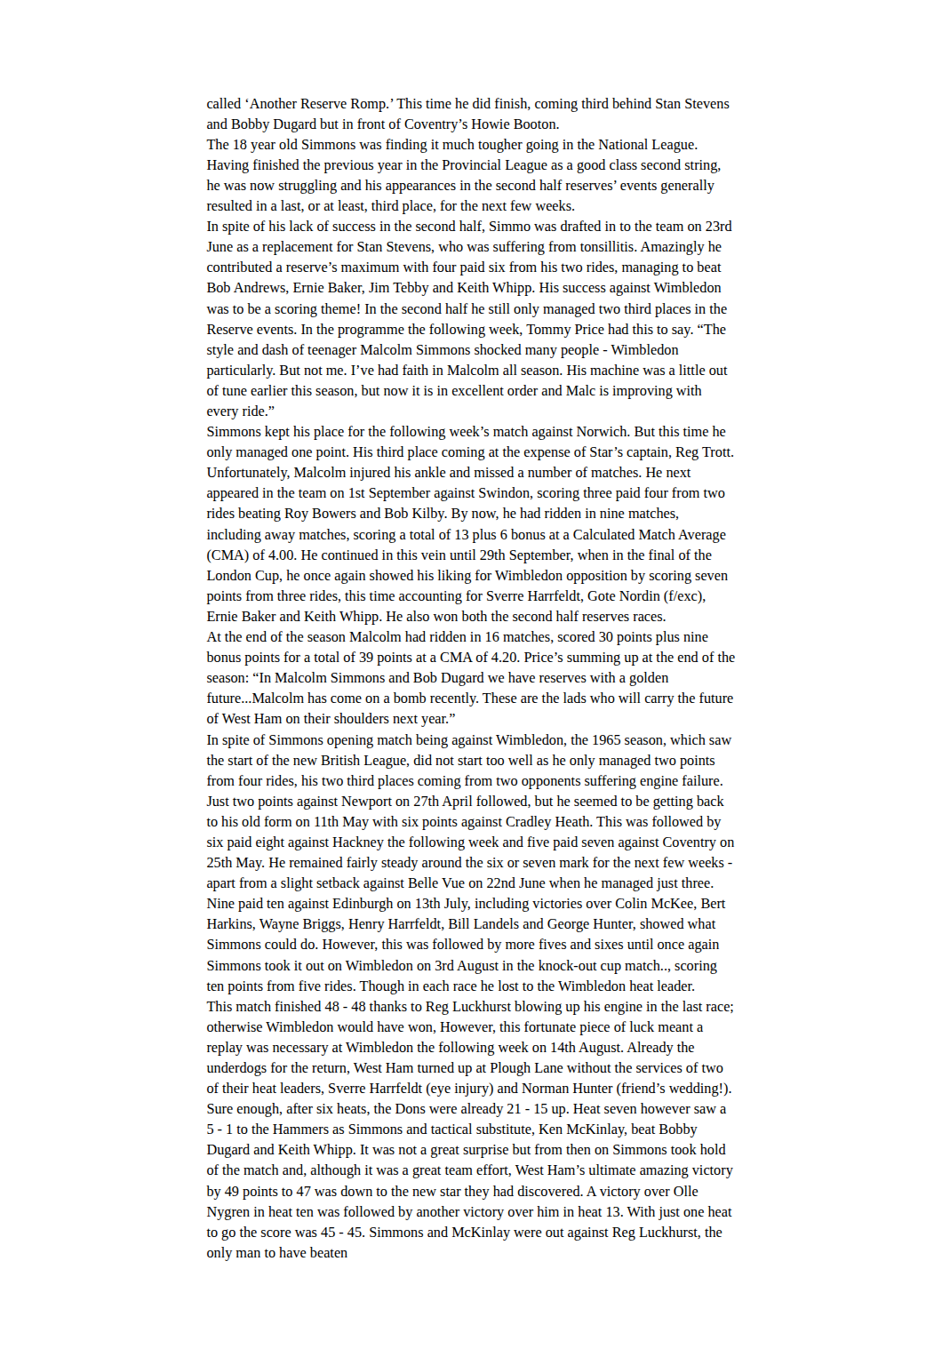called ‘Another Reserve Romp.’ This time he did finish, coming third behind Stan Stevens and Bobby Dugard but in front of Coventry’s Howie Booton.
The 18 year old Simmons was finding it much tougher going in the National League. Having finished the previous year in the Provincial League as a good class second string, he was now struggling and his appearances in the second half reserves’ events generally resulted in a last, or at least, third place, for the next few weeks.
In spite of his lack of success in the second half, Simmo was drafted in to the team on 23rd June as a replacement for Stan Stevens, who was suffering from tonsillitis. Amazingly he contributed a reserve’s maximum with four paid six from his two rides, managing to beat Bob Andrews, Ernie Baker, Jim Tebby and Keith Whipp. His success against Wimbledon was to be a scoring theme! In the second half he still only managed two third places in the Reserve events. In the programme the following week, Tommy Price had this to say. “The style and dash of teenager Malcolm Simmons shocked many people - Wimbledon particularly. But not me. I’ve had faith in Malcolm all season. His machine was a little out of tune earlier this season, but now it is in excellent order and Malc is improving with every ride.”
Simmons kept his place for the following week’s match against Norwich. But this time he only managed one point. His third place coming at the expense of Star’s captain, Reg Trott. Unfortunately, Malcolm injured his ankle and missed a number of matches. He next appeared in the team on 1st September against Swindon, scoring three paid four from two rides beating Roy Bowers and Bob Kilby. By now, he had ridden in nine matches, including away matches, scoring a total of 13 plus 6 bonus at a Calculated Match Average (CMA) of 4.00. He continued in this vein until 29th September, when in the final of the London Cup, he once again showed his liking for Wimbledon opposition by scoring seven points from three rides, this time accounting for Sverre Harrfeldt, Gote Nordin (f/exc), Ernie Baker and Keith Whipp. He also won both the second half reserves races.
At the end of the season Malcolm had ridden in 16 matches, scored 30 points plus nine bonus points for a total of 39 points at a CMA of 4.20. Price’s summing up at the end of the season: “In Malcolm Simmons and Bob Dugard we have reserves with a golden future...Malcolm has come on a bomb recently. These are the lads who will carry the future of West Ham on their shoulders next year.”
In spite of Simmons opening match being against Wimbledon, the 1965 season, which saw the start of the new British League, did not start too well as he only managed two points from four rides, his two third places coming from two opponents suffering engine failure. Just two points against Newport on 27th April followed, but he seemed to be getting back to his old form on 11th May with six points against Cradley Heath. This was followed by six paid eight against Hackney the following week and five paid seven against Coventry on 25th May. He remained fairly steady around the six or seven mark for the next few weeks - apart from a slight setback against Belle Vue on 22nd June when he managed just three. Nine paid ten against Edinburgh on 13th July, including victories over Colin McKee, Bert Harkins, Wayne Briggs, Henry Harrfeldt, Bill Landels and George Hunter, showed what Simmons could do. However, this was followed by more fives and sixes until once again Simmons took it out on Wimbledon on 3rd August in the knock-out cup match.., scoring ten points from five rides. Though in each race he lost to the Wimbledon heat leader.
This match finished 48 - 48 thanks to Reg Luckhurst blowing up his engine in the last race; otherwise Wimbledon would have won, However, this fortunate piece of luck meant a replay was necessary at Wimbledon the following week on 14th August. Already the underdogs for the return, West Ham turned up at Plough Lane without the services of two of their heat leaders, Sverre Harrfeldt (eye injury) and Norman Hunter (friend’s wedding!). Sure enough, after six heats, the Dons were already 21 - 15 up. Heat seven however saw a 5 - 1 to the Hammers as Simmons and tactical substitute, Ken McKinlay, beat Bobby Dugard and Keith Whipp. It was not a great surprise but from then on Simmons took hold of the match and, although it was a great team effort, West Ham’s ultimate amazing victory by 49 points to 47 was down to the new star they had discovered. A victory over Olle Nygren in heat ten was followed by another victory over him in heat 13. With just one heat to go the score was 45 - 45. Simmons and McKinlay were out against Reg Luckhurst, the only man to have beaten